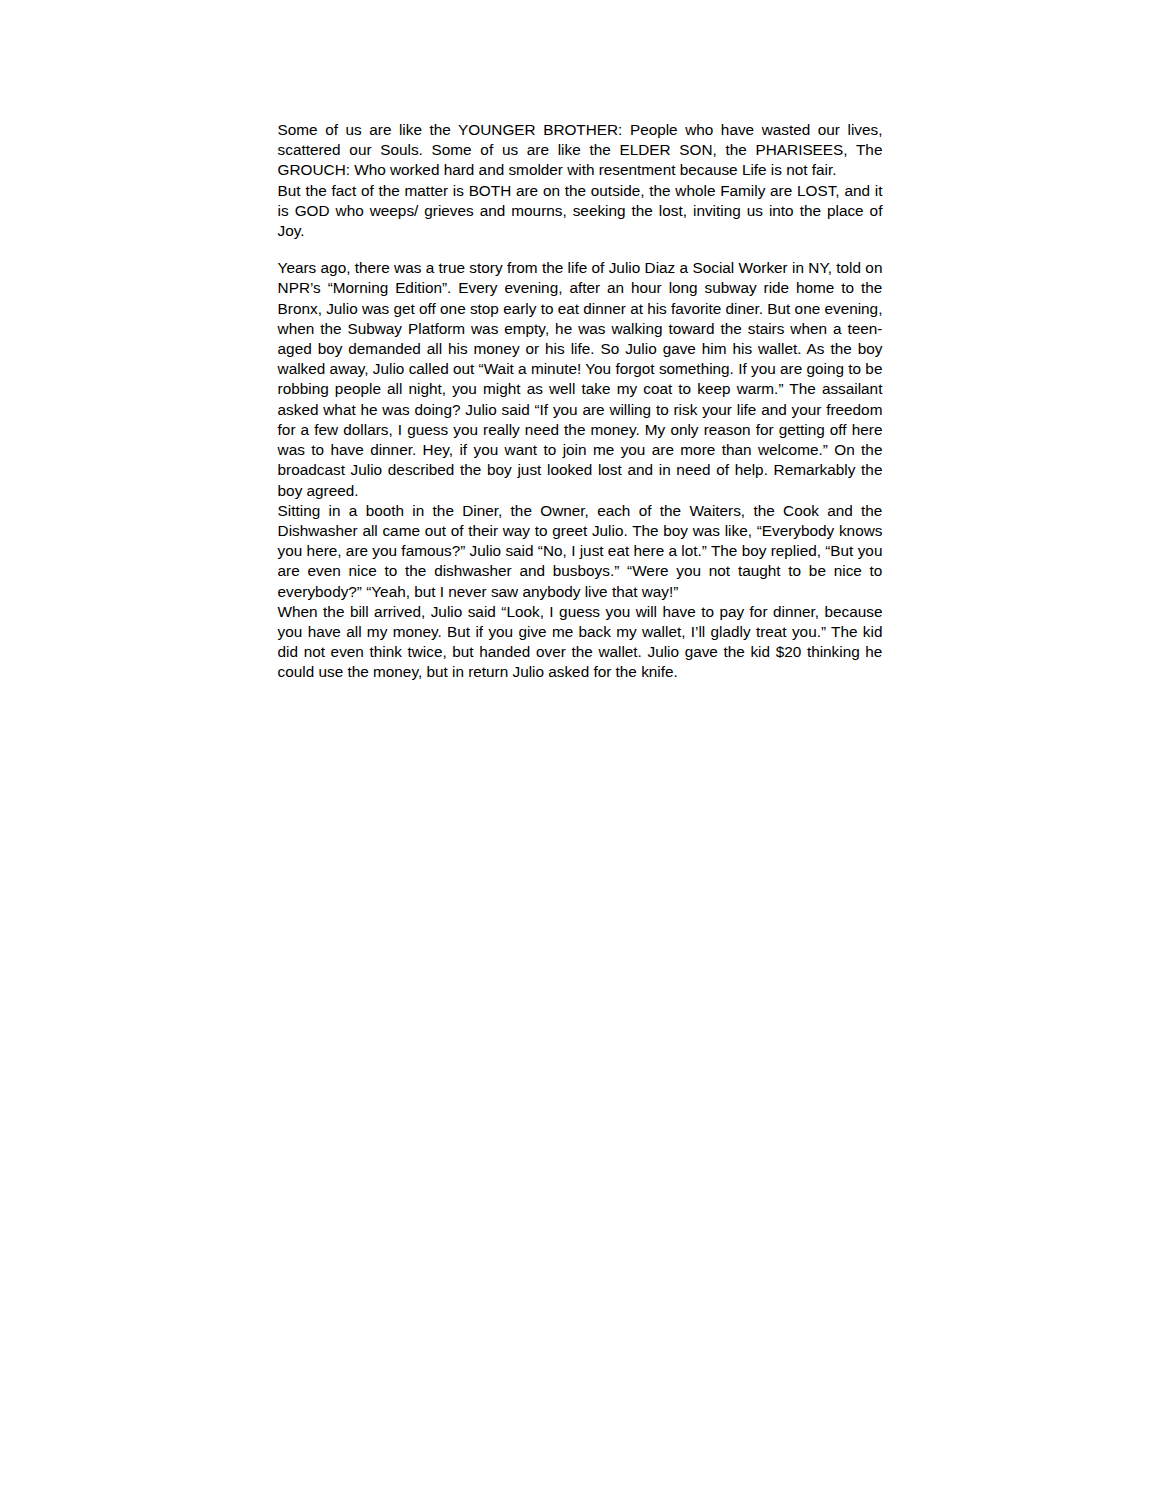Some of us are like the YOUNGER BROTHER: People who have wasted our lives, scattered our Souls. Some of us are like the ELDER SON, the PHARISEES, The GROUCH: Who worked hard and smolder with resentment because Life is not fair.
But the fact of the matter is BOTH are on the outside, the whole Family are LOST, and it is GOD who weeps/ grieves and mourns, seeking the lost, inviting us into the place of Joy.
Years ago, there was a true story from the life of Julio Diaz a Social Worker in NY, told on NPR’s “Morning Edition”. Every evening, after an hour long subway ride home to the Bronx, Julio was get off one stop early to eat dinner at his favorite diner. But one evening, when the Subway Platform was empty, he was walking toward the stairs when a teen-aged boy demanded all his money or his life. So Julio gave him his wallet. As the boy walked away, Julio called out “Wait a minute! You forgot something. If you are going to be robbing people all night, you might as well take my coat to keep warm.” The assailant asked what he was doing? Julio said “If you are willing to risk your life and your freedom for a few dollars, I guess you really need the money. My only reason for getting off here was to have dinner. Hey, if you want to join me you are more than welcome.” On the broadcast Julio described the boy just looked lost and in need of help. Remarkably the boy agreed.
Sitting in a booth in the Diner, the Owner, each of the Waiters, the Cook and the Dishwasher all came out of their way to greet Julio. The boy was like, “Everybody knows you here, are you famous?” Julio said “No, I just eat here a lot.” The boy replied, “But you are even nice to the dishwasher and busboys.” “Were you not taught to be nice to everybody?” “Yeah, but I never saw anybody live that way!”
When the bill arrived, Julio said “Look, I guess you will have to pay for dinner, because you have all my money. But if you give me back my wallet, I’ll gladly treat you.” The kid did not even think twice, but handed over the wallet. Julio gave the kid $20 thinking he could use the money, but in return Julio asked for the knife.